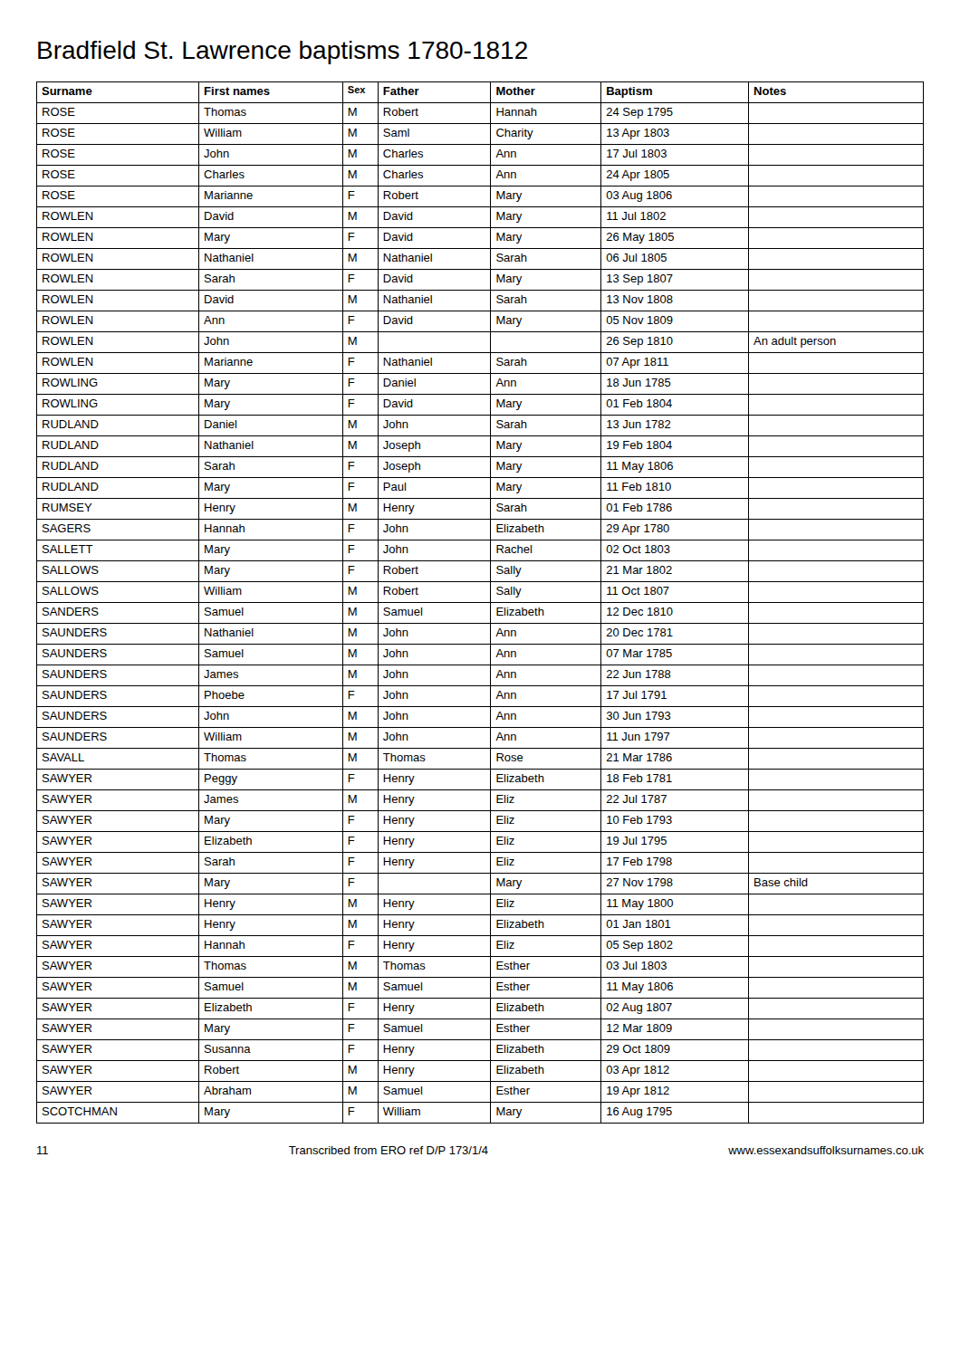Bradfield St. Lawrence baptisms 1780-1812
| Surname | First names | Sex | Father | Mother | Baptism | Notes |
| --- | --- | --- | --- | --- | --- | --- |
| ROSE | Thomas | M | Robert | Hannah | 24 Sep 1795 | |
| ROSE | William | M | Saml | Charity | 13 Apr 1803 | |
| ROSE | John | M | Charles | Ann | 17 Jul 1803 | |
| ROSE | Charles | M | Charles | Ann | 24 Apr 1805 | |
| ROSE | Marianne | F | Robert | Mary | 03 Aug 1806 | |
| ROWLEN | David | M | David | Mary | 11 Jul 1802 | |
| ROWLEN | Mary | F | David | Mary | 26 May 1805 | |
| ROWLEN | Nathaniel | M | Nathaniel | Sarah | 06 Jul 1805 | |
| ROWLEN | Sarah | F | David | Mary | 13 Sep 1807 | |
| ROWLEN | David | M | Nathaniel | Sarah | 13 Nov 1808 | |
| ROWLEN | Ann | F | David | Mary | 05 Nov 1809 | |
| ROWLEN | John | M | | | 26 Sep 1810 | An adult person |
| ROWLEN | Marianne | F | Nathaniel | Sarah | 07 Apr 1811 | |
| ROWLING | Mary | F | Daniel | Ann | 18 Jun 1785 | |
| ROWLING | Mary | F | David | Mary | 01 Feb 1804 | |
| RUDLAND | Daniel | M | John | Sarah | 13 Jun 1782 | |
| RUDLAND | Nathaniel | M | Joseph | Mary | 19 Feb 1804 | |
| RUDLAND | Sarah | F | Joseph | Mary | 11 May 1806 | |
| RUDLAND | Mary | F | Paul | Mary | 11 Feb 1810 | |
| RUMSEY | Henry | M | Henry | Sarah | 01 Feb 1786 | |
| SAGERS | Hannah | F | John | Elizabeth | 29 Apr 1780 | |
| SALLETT | Mary | F | John | Rachel | 02 Oct 1803 | |
| SALLOWS | Mary | F | Robert | Sally | 21 Mar 1802 | |
| SALLOWS | William | M | Robert | Sally | 11 Oct 1807 | |
| SANDERS | Samuel | M | Samuel | Elizabeth | 12 Dec 1810 | |
| SAUNDERS | Nathaniel | M | John | Ann | 20 Dec 1781 | |
| SAUNDERS | Samuel | M | John | Ann | 07 Mar 1785 | |
| SAUNDERS | James | M | John | Ann | 22 Jun 1788 | |
| SAUNDERS | Phoebe | F | John | Ann | 17 Jul 1791 | |
| SAUNDERS | John | M | John | Ann | 30 Jun 1793 | |
| SAUNDERS | William | M | John | Ann | 11 Jun 1797 | |
| SAVALL | Thomas | M | Thomas | Rose | 21 Mar 1786 | |
| SAWYER | Peggy | F | Henry | Elizabeth | 18 Feb 1781 | |
| SAWYER | James | M | Henry | Eliz | 22 Jul 1787 | |
| SAWYER | Mary | F | Henry | Eliz | 10 Feb 1793 | |
| SAWYER | Elizabeth | F | Henry | Eliz | 19 Jul 1795 | |
| SAWYER | Sarah | F | Henry | Eliz | 17 Feb 1798 | |
| SAWYER | Mary | F | | Mary | 27 Nov 1798 | Base child |
| SAWYER | Henry | M | Henry | Eliz | 11 May 1800 | |
| SAWYER | Henry | M | Henry | Elizabeth | 01 Jan 1801 | |
| SAWYER | Hannah | F | Henry | Eliz | 05 Sep 1802 | |
| SAWYER | Thomas | M | Thomas | Esther | 03 Jul 1803 | |
| SAWYER | Samuel | M | Samuel | Esther | 11 May 1806 | |
| SAWYER | Elizabeth | F | Henry | Elizabeth | 02 Aug 1807 | |
| SAWYER | Mary | F | Samuel | Esther | 12 Mar 1809 | |
| SAWYER | Susanna | F | Henry | Elizabeth | 29 Oct 1809 | |
| SAWYER | Robert | M | Henry | Elizabeth | 03 Apr 1812 | |
| SAWYER | Abraham | M | Samuel | Esther | 19 Apr 1812 | |
| SCOTCHMAN | Mary | F | William | Mary | 16 Aug 1795 | |
11
Transcribed from ERO ref D/P 173/1/4
www.essexandsuffolksurnames.co.uk